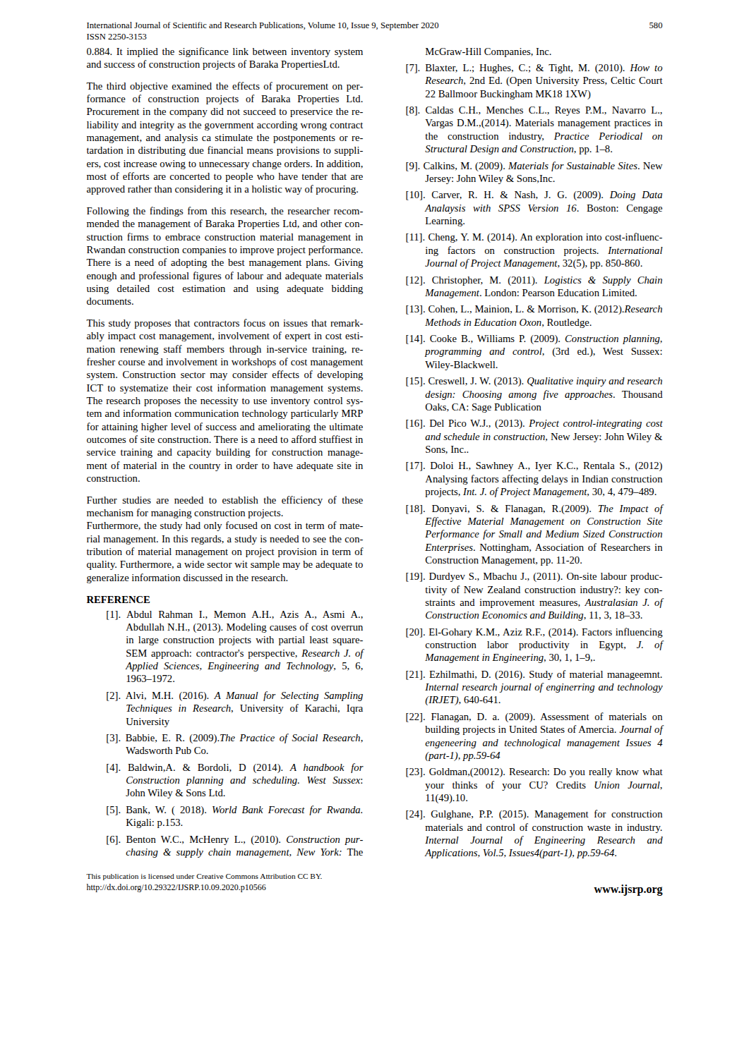580 International Journal of Scientific and Research Publications, Volume 10, Issue 9, September 2020 ISSN 2250-3153
0.884. It implied the significance link between inventory system and success of construction projects of Baraka PropertiesLtd.
The third objective examined the effects of procurement on performance of construction projects of Baraka Properties Ltd. Procurement in the company did not succeed to preservice the reliability and integrity as the government according wrong contract management, and analysis ca stimulate the postponements or retardation in distributing due financial means provisions to suppliers, cost increase owing to unnecessary change orders. In addition, most of efforts are concerted to people who have tender that are approved rather than considering it in a holistic way of procuring.
Following the findings from this research, the researcher recommended the management of Baraka Properties Ltd, and other construction firms to embrace construction material management in Rwandan construction companies to improve project performance. There is a need of adopting the best management plans. Giving enough and professional figures of labour and adequate materials using detailed cost estimation and using adequate bidding documents.
This study proposes that contractors focus on issues that remarkably impact cost management, involvement of expert in cost estimation renewing staff members through in-service training, refresher course and involvement in workshops of cost management system. Construction sector may consider effects of developing ICT to systematize their cost information management systems. The research proposes the necessity to use inventory control system and information communication technology particularly MRP for attaining higher level of success and ameliorating the ultimate outcomes of site construction. There is a need to afford stuffiest in service training and capacity building for construction management of material in the country in order to have adequate site in construction.
Further studies are needed to establish the efficiency of these mechanism for managing construction projects.
Furthermore, the study had only focused on cost in term of material management. In this regards, a study is needed to see the contribution of material management on project provision in term of quality. Furthermore, a wide sector wit sample may be adequate to generalize information discussed in the research.
Reference
Abdul Rahman I., Memon A.H., Azis A., Asmi A., Abdullah N.H., (2013). Modeling causes of cost overrun in large construction projects with partial least squareSEM approach: contractor's perspective, Research J. of Applied Sciences, Engineering and Technology, 5, 6, 1963–1972.
Alvi, M.H. (2016). A Manual for Selecting Sampling Techniques in Research, University of Karachi, Iqra University
Babbie, E. R. (2009).The Practice of Social Research, Wadsworth Pub Co.
Baldwin,A. & Bordoli, D (2014). A handbook for Construction planning and scheduling. West Sussex: John Wiley & Sons Ltd.
Bank, W. ( 2018). World Bank Forecast for Rwanda. Kigali: p.153.
Benton W.C., McHenry L., (2010). Construction purchasing & supply chain management, New York: The McGraw-Hill Companies, Inc.
Blaxter, L.; Hughes, C.; & Tight, M. (2010). How to Research, 2nd Ed. (Open University Press, Celtic Court 22 Ballmoor Buckingham MK18 1XW)
Caldas C.H., Menches C.L., Reyes P.M., Navarro L., Vargas D.M.,(2014). Materials management practices in the construction industry, Practice Periodical on Structural Design and Construction, pp. 1–8.
Calkins, M. (2009). Materials for Sustainable Sites. New Jersey: John Wiley & Sons,Inc.
Carver, R. H. & Nash, J. G. (2009). Doing Data Analaysis with SPSS Version 16. Boston: Cengage Learning.
Cheng, Y. M. (2014). An exploration into cost-influencing factors on construction projects. International Journal of Project Management, 32(5), pp. 850-860.
Christopher, M. (2011). Logistics & Supply Chain Management. London: Pearson Education Limited.
Cohen, L., Mainion, L. & Morrison, K. (2012).Research Methods in Education Oxon, Routledge.
Cooke B., Williams P. (2009). Construction planning, programming and control, (3rd ed.), West Sussex: Wiley-Blackwell.
Creswell, J. W. (2013). Qualitative inquiry and research design: Choosing among five approaches. Thousand Oaks, CA: Sage Publication
Del Pico W.J., (2013). Project control-integrating cost and schedule in construction, New Jersey: John Wiley & Sons, Inc..
Doloi H., Sawhney A., Iyer K.C., Rentala S., (2012) Analysing factors affecting delays in Indian construction projects, Int. J. of Project Management, 30, 4, 479–489.
Donyavi, S. & Flanagan, R.(2009). The Impact of Effective Material Management on Construction Site Performance for Small and Medium Sized Construction Enterprises. Nottingham, Association of Researchers in Construction Management, pp. 11-20.
Durdyev S., Mbachu J., (2011). On-site labour productivity of New Zealand construction industry?: key constraints and improvement measures, Australasian J. of Construction Economics and Building, 11, 3, 18–33.
El-Gohary K.M., Aziz R.F., (2014). Factors influencing construction labor productivity in Egypt, J. of Management in Engineering, 30, 1, 1–9,.
Ezhilmathi, D. (2016). Study of material manageemnt. Internal research journal of enginerring and technology (IRJET), 640-641.
Flanagan, D. a. (2009). Assessment of materials on building projects in United States of Amercia. Journal of engeneering and technological management Issues 4 (part-1), pp.59-64
Goldman,(20012). Research: Do you really know what your thinks of your CU? Credits Union Journal, 11(49).10.
Gulghane, P.P. (2015). Management for construction materials and control of construction waste in industry. Internal Journal of Engineering Research and Applications, Vol.5, Issues4(part-1), pp.59-64.
This publication is licensed under Creative Commons Attribution CC BY.
http://dx.doi.org/10.29322/IJSRP.10.09.2020.p10566 www.ijsrp.org